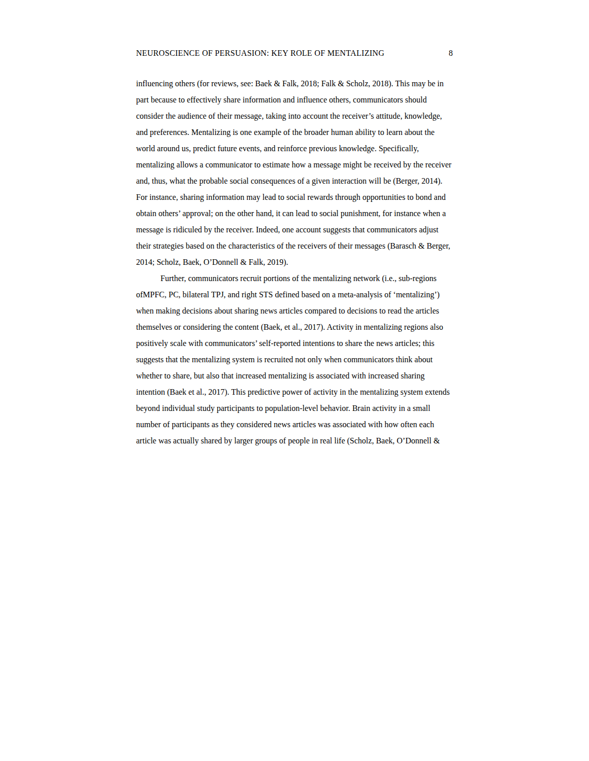Neuroscience of Persuasion: Key Role of Mentalizing 8
influencing others (for reviews, see: Baek & Falk, 2018; Falk & Scholz, 2018). This may be in part because to effectively share information and influence others, communicators should consider the audience of their message, taking into account the receiver’s attitude, knowledge, and preferences. Mentalizing is one example of the broader human ability to learn about the world around us, predict future events, and reinforce previous knowledge. Specifically, mentalizing allows a communicator to estimate how a message might be received by the receiver and, thus, what the probable social consequences of a given interaction will be (Berger, 2014). For instance, sharing information may lead to social rewards through opportunities to bond and obtain others’ approval; on the other hand, it can lead to social punishment, for instance when a message is ridiculed by the receiver. Indeed, one account suggests that communicators adjust their strategies based on the characteristics of the receivers of their messages (Barasch & Berger, 2014; Scholz, Baek, O’Donnell & Falk, 2019).
Further, communicators recruit portions of the mentalizing network (i.e., sub-regions ofMPFC, PC, bilateral TPJ, and right STS defined based on a meta-analysis of ‘mentalizing’) when making decisions about sharing news articles compared to decisions to read the articles themselves or considering the content (Baek, et al., 2017). Activity in mentalizing regions also positively scale with communicators’ self-reported intentions to share the news articles; this suggests that the mentalizing system is recruited not only when communicators think about whether to share, but also that increased mentalizing is associated with increased sharing intention (Baek et al., 2017). This predictive power of activity in the mentalizing system extends beyond individual study participants to population-level behavior. Brain activity in a small number of participants as they considered news articles was associated with how often each article was actually shared by larger groups of people in real life (Scholz, Baek, O’Donnell &